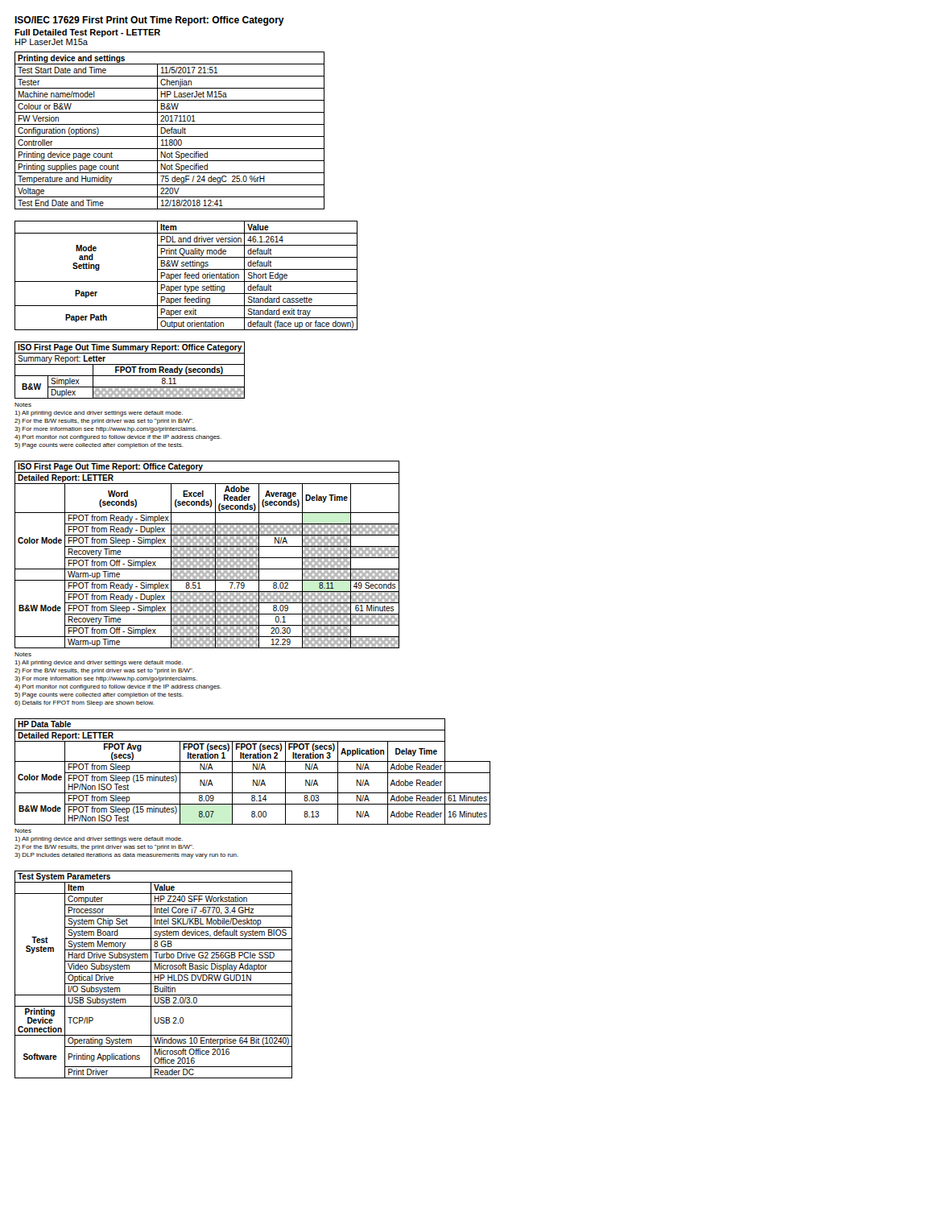ISO/IEC 17629 First Print Out Time Report: Office Category
Full Detailed Test Report - LETTER
HP LaserJet M15a
| Printing device and settings |
| Test Start Date and Time | 11/5/2017 21:51 |
| Tester | Chenjian |
| Machine name/model | HP LaserJet M15a |
| Colour or B&W | B&W |
| FW Version | 20171101 |
| Configuration (options) | Default |
| Controller | 11800 |
| Printing device page count | Not Specified |
| Printing supplies page count | Not Specified |
| Temperature and Humidity | 75 degF / 24 degC 25.0 %rH |
| Voltage | 220V |
| Test End Date and Time | 12/18/2018 12:41 |
| | Item | Value |
| Mode and Setting | PDL and driver version | 46.1.2614 |
| Print Quality mode | default |
| B&W settings | default |
| Paper feed orientation | Short Edge |
| Paper | Paper type setting | default |
| Paper feeding | Standard cassette |
| Paper Path | Paper exit | Standard exit tray |
| Output orientation | default (face up or face down) |
| ISO First Page Out Time Summary Report: Office Category |
| Summary Report: Letter |
| | FPOT from Ready (seconds) |
| B&W | Simplex | 8.11 |
| Duplex | |
Notes
1) All printing device and driver settings were default mode.
2) For the B/W results, the print driver was set to "print in B/W".
3) For more information see http://www.hp.com/go/printerclaims.
4) Port monitor not configured to follow device if the IP address changes.
5) Page counts were collected after completion of the tests.
| ISO First Page Out Time Report: Office Category |
| Detailed Report: LETTER |
| | Word (seconds) | Excel (seconds) | Adobe Reader (seconds) | Average (seconds) | Delay Time | |
| Color Mode | FPOT from Ready - Simplex | | | | | |
| FPOT from Ready - Duplex | | | | | |
| FPOT from Sleep - Simplex | | | N/A | | |
| Recovery Time | | | | | |
| FPOT from Off - Simplex | | | | | |
| | Warm-up Time | | | | | |
| B&W Mode | FPOT from Ready - Simplex | 8.51 | 7.79 | 8.02 | 8.11 | 49 Seconds |
| FPOT from Ready - Duplex | | | | | |
| FPOT from Sleep - Simplex | | | 8.09 | | 61 Minutes |
| Recovery Time | | | 0.1 | | |
| FPOT from Off - Simplex | | | 20.30 | | |
| | Warm-up Time | | | 12.29 | | |
Notes
1) All printing device and driver settings were default mode.
2) For the B/W results, the print driver was set to "print in B/W".
3) For more information see http://www.hp.com/go/printerclaims.
4) Port monitor not configured to follow device if the IP address changes.
5) Page counts were collected after completion of the tests.
6) Details for FPOT from Sleep are shown below.
| HP Data Table |
| Detailed Report: LETTER |
| | FPOT Avg (secs) | FPOT (secs) Iteration 1 | FPOT (secs) Iteration 2 | FPOT (secs) Iteration 3 | Application | Delay Time |
| Color Mode | FPOT from Sleep | N/A | N/A | N/A | N/A | Adobe Reader | |
| FPOT from Sleep (15 minutes) HP/Non ISO Test | N/A | N/A | N/A | N/A | Adobe Reader | |
| B&W Mode | FPOT from Sleep | 8.09 | 8.14 | 8.03 | N/A | Adobe Reader | 61 Minutes |
| FPOT from Sleep (15 minutes) HP/Non ISO Test | 8.07 | 8.00 | 8.13 | N/A | Adobe Reader | 16 Minutes |
Notes
1) All printing device and driver settings were default mode.
2) For the B/W results, the print driver was set to "print in B/W".
3) DLP includes detailed iterations as data measurements may vary run to run.
| Test System Parameters |
| | Item | Value |
| Test System | Computer | HP Z240 SFF Workstation |
| Processor | Intel Core i7 -6770, 3.4 GHz |
| System Chip Set | Intel SKL/KBL Mobile/Desktop |
| System Board | system devices, default system BIOS |
| System Memory | 8 GB |
| Hard Drive Subsystem | Turbo Drive G2 256GB PCIe SSD |
| Video Subsystem | Microsoft Basic Display Adaptor |
| Optical Drive | HP HLDS DVDRW GUD1N |
| I/O Subsystem | Builtin |
| | USB Subsystem | USB 2.0/3.0 |
| Printing Device Connection | TCP/IP | USB 2.0 |
| Software | Operating System | Windows 10 Enterprise 64 Bit (10240) |
| Printing Applications | Microsoft Office 2016 Office 2016 |
| Print Driver | Reader DC |